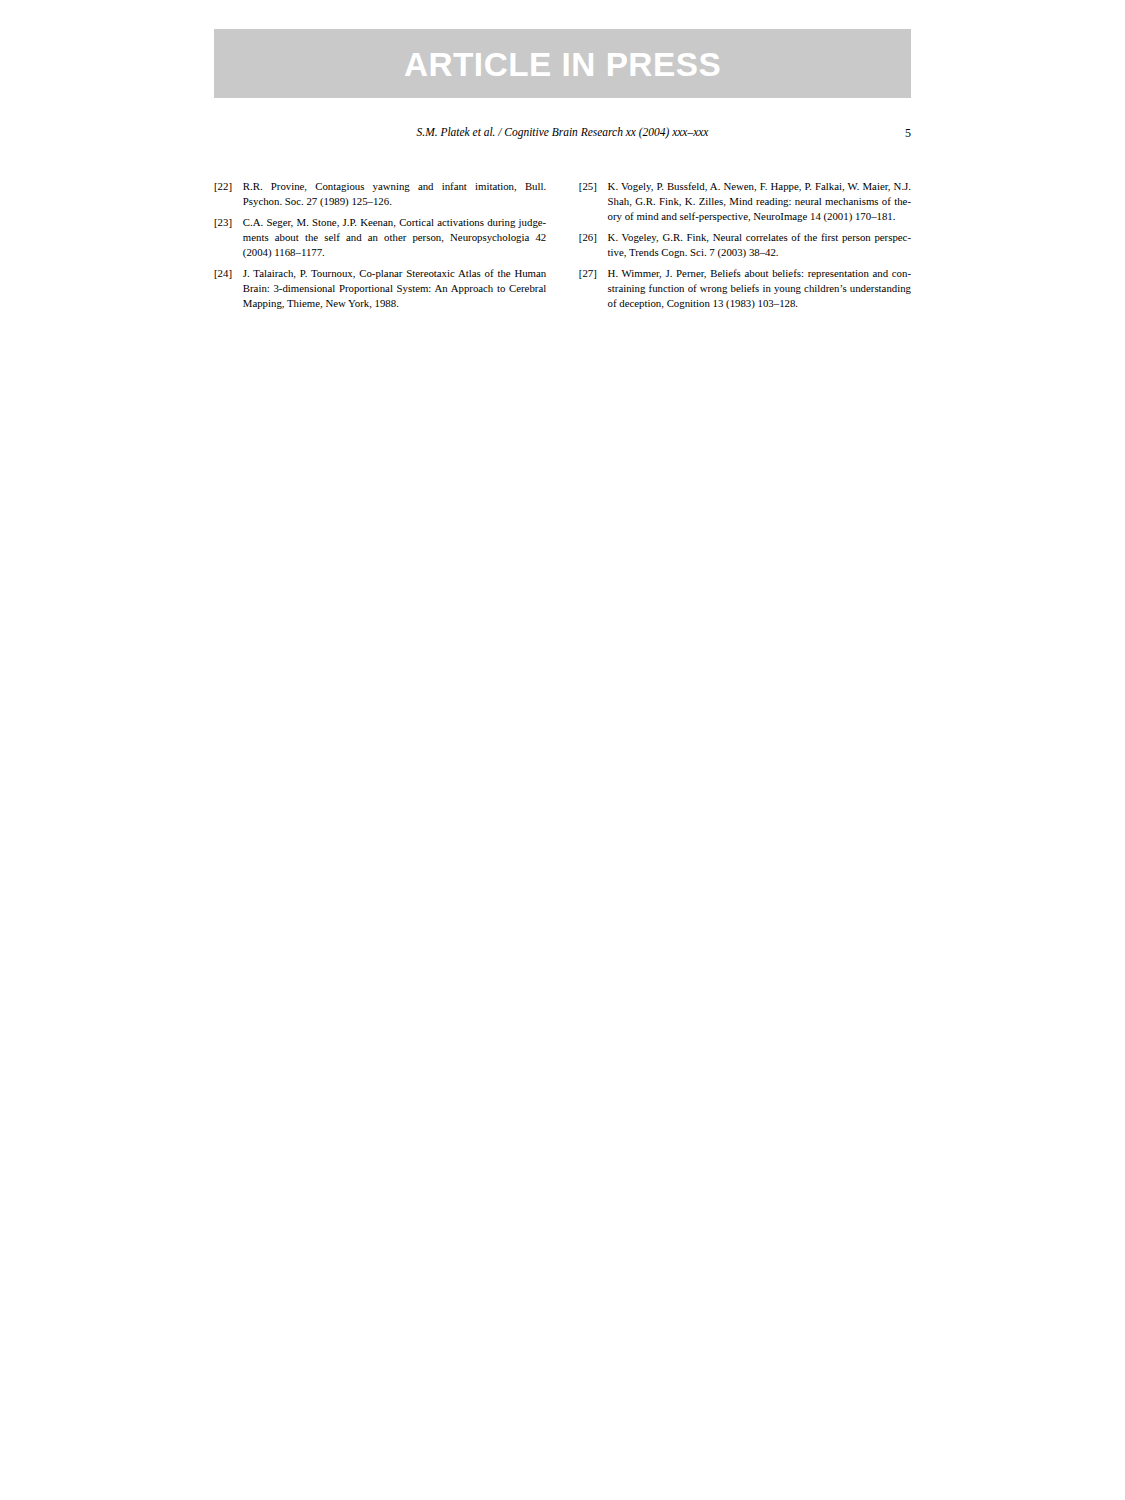ARTICLE IN PRESS
S.M. Platek et al. / Cognitive Brain Research xx (2004) xxx–xxx 5
[22] R.R. Provine, Contagious yawning and infant imitation, Bull. Psychon. Soc. 27 (1989) 125–126.
[23] C.A. Seger, M. Stone, J.P. Keenan, Cortical activations during judgements about the self and an other person, Neuropsychologia 42 (2004) 1168–1177.
[24] J. Talairach, P. Tournoux, Co-planar Stereotaxic Atlas of the Human Brain: 3-dimensional Proportional System: An Approach to Cerebral Mapping, Thieme, New York, 1988.
[25] K. Vogely, P. Bussfeld, A. Newen, F. Happe, P. Falkai, W. Maier, N.J. Shah, G.R. Fink, K. Zilles, Mind reading: neural mechanisms of theory of mind and self-perspective, NeuroImage 14 (2001) 170–181.
[26] K. Vogeley, G.R. Fink, Neural correlates of the first person perspective, Trends Cogn. Sci. 7 (2003) 38–42.
[27] H. Wimmer, J. Perner, Beliefs about beliefs: representation and constraining function of wrong beliefs in young children’s understanding of deception, Cognition 13 (1983) 103–128.